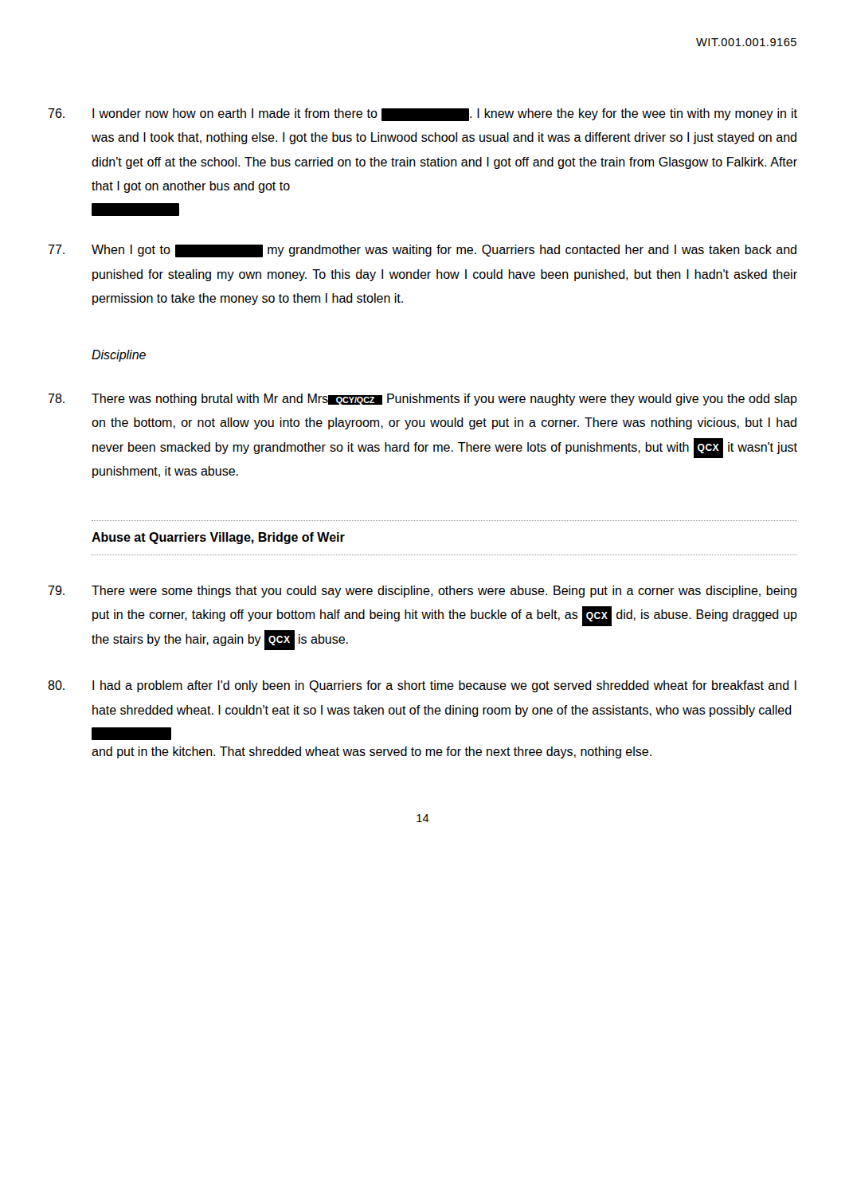WIT.001.001.9165
76.
I wonder now how on earth I made it from there to . I knew where the key for the wee tin with my money in it was and I took that, nothing else. I got the bus to Linwood school as usual and it was a different driver so I just stayed on and didn't get off at the school. The bus carried on to the train station and I got off and got the train from Glasgow to Falkirk. After that I got on another bus and got to
77.
When I got to my grandmother was waiting for me. Quarriers had contacted her and I was taken back and punished for stealing my own money. To this day I wonder how I could have been punished, but then I hadn't asked their permission to take the money so to them I had stolen it.
Discipline
78.
There was nothing brutal with Mr and MrsQCY/QCZ Punishments if you were naughty were they would give you the odd slap on the bottom, or not allow you into the playroom, or you would get put in a corner. There was nothing vicious, but I had never been smacked by my grandmother so it was hard for me. There were lots of punishments, but with QCX it wasn't just punishment, it was abuse.
Abuse at Quarriers Village, Bridge of Weir
79.
There were some things that you could say were discipline, others were abuse. Being put in a corner was discipline, being put in the corner, taking off your bottom half and being hit with the buckle of a belt, as QCX did, is abuse. Being dragged up the stairs by the hair, again by QCX is abuse.
80.
I had a problem after I'd only been in Quarriers for a short time because we got served shredded wheat for breakfast and I hate shredded wheat. I couldn't eat it so I was taken out of the dining room by one of the assistants, who was possibly called and put in the kitchen. That shredded wheat was served to me for the next three days, nothing else.
14